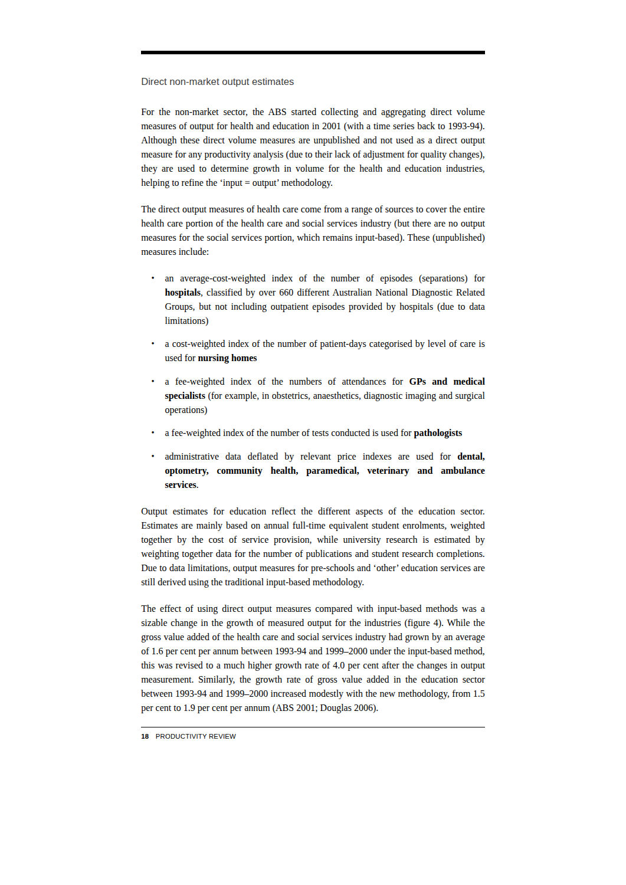Direct non-market output estimates
For the non-market sector, the ABS started collecting and aggregating direct volume measures of output for health and education in 2001 (with a time series back to 1993-94). Although these direct volume measures are unpublished and not used as a direct output measure for any productivity analysis (due to their lack of adjustment for quality changes), they are used to determine growth in volume for the health and education industries, helping to refine the ‘input = output’ methodology.
The direct output measures of health care come from a range of sources to cover the entire health care portion of the health care and social services industry (but there are no output measures for the social services portion, which remains input-based). These (unpublished) measures include:
an average-cost-weighted index of the number of episodes (separations) for hospitals, classified by over 660 different Australian National Diagnostic Related Groups, but not including outpatient episodes provided by hospitals (due to data limitations)
a cost-weighted index of the number of patient-days categorised by level of care is used for nursing homes
a fee-weighted index of the numbers of attendances for GPs and medical specialists (for example, in obstetrics, anaesthetics, diagnostic imaging and surgical operations)
a fee-weighted index of the number of tests conducted is used for pathologists
administrative data deflated by relevant price indexes are used for dental, optometry, community health, paramedical, veterinary and ambulance services.
Output estimates for education reflect the different aspects of the education sector. Estimates are mainly based on annual full-time equivalent student enrolments, weighted together by the cost of service provision, while university research is estimated by weighting together data for the number of publications and student research completions. Due to data limitations, output measures for pre-schools and ‘other’ education services are still derived using the traditional input-based methodology.
The effect of using direct output measures compared with input-based methods was a sizable change in the growth of measured output for the industries (figure 4). While the gross value added of the health care and social services industry had grown by an average of 1.6 per cent per annum between 1993-94 and 1999–2000 under the input-based method, this was revised to a much higher growth rate of 4.0 per cent after the changes in output measurement. Similarly, the growth rate of gross value added in the education sector between 1993-94 and 1999–2000 increased modestly with the new methodology, from 1.5 per cent to 1.9 per cent per annum (ABS 2001; Douglas 2006).
18 PRODUCTIVITY REVIEW